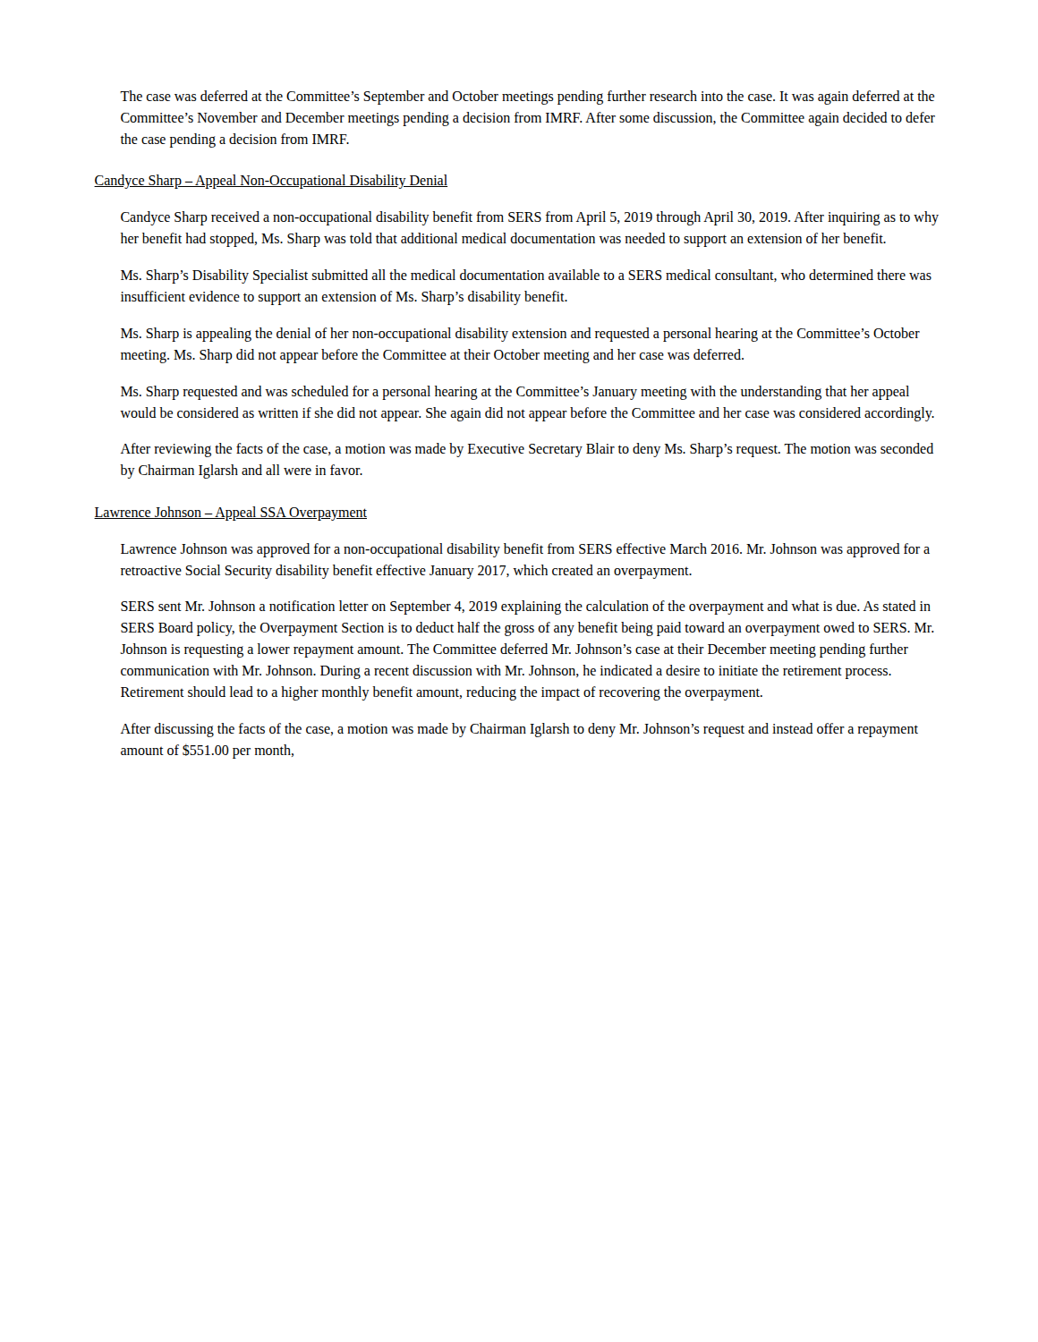The case was deferred at the Committee’s September and October meetings pending further research into the case. It was again deferred at the Committee’s November and December meetings pending a decision from IMRF. After some discussion, the Committee again decided to defer the case pending a decision from IMRF.
Candyce Sharp – Appeal Non‑Occupational Disability Denial
Candyce Sharp received a non‑occupational disability benefit from SERS from April 5, 2019 through April 30, 2019. After inquiring as to why her benefit had stopped, Ms. Sharp was told that additional medical documentation was needed to support an extension of her benefit.
Ms. Sharp’s Disability Specialist submitted all the medical documentation available to a SERS medical consultant, who determined there was insufficient evidence to support an extension of Ms. Sharp’s disability benefit.
Ms. Sharp is appealing the denial of her non‑occupational disability extension and requested a personal hearing at the Committee’s October meeting. Ms. Sharp did not appear before the Committee at their October meeting and her case was deferred.
Ms. Sharp requested and was scheduled for a personal hearing at the Committee’s January meeting with the understanding that her appeal would be considered as written if she did not appear. She again did not appear before the Committee and her case was considered accordingly.
After reviewing the facts of the case, a motion was made by Executive Secretary Blair to deny Ms. Sharp’s request. The motion was seconded by Chairman Iglarsh and all were in favor.
Lawrence Johnson – Appeal SSA Overpayment
Lawrence Johnson was approved for a non‑occupational disability benefit from SERS effective March 2016. Mr. Johnson was approved for a retroactive Social Security disability benefit effective January 2017, which created an overpayment.
SERS sent Mr. Johnson a notification letter on September 4, 2019 explaining the calculation of the overpayment and what is due. As stated in SERS Board policy, the Overpayment Section is to deduct half the gross of any benefit being paid toward an overpayment owed to SERS. Mr. Johnson is requesting a lower repayment amount. The Committee deferred Mr. Johnson’s case at their December meeting pending further communication with Mr. Johnson. During a recent discussion with Mr. Johnson, he indicated a desire to initiate the retirement process. Retirement should lead to a higher monthly benefit amount, reducing the impact of recovering the overpayment.
After discussing the facts of the case, a motion was made by Chairman Iglarsh to deny Mr. Johnson’s request and instead offer a repayment amount of $551.00 per month,